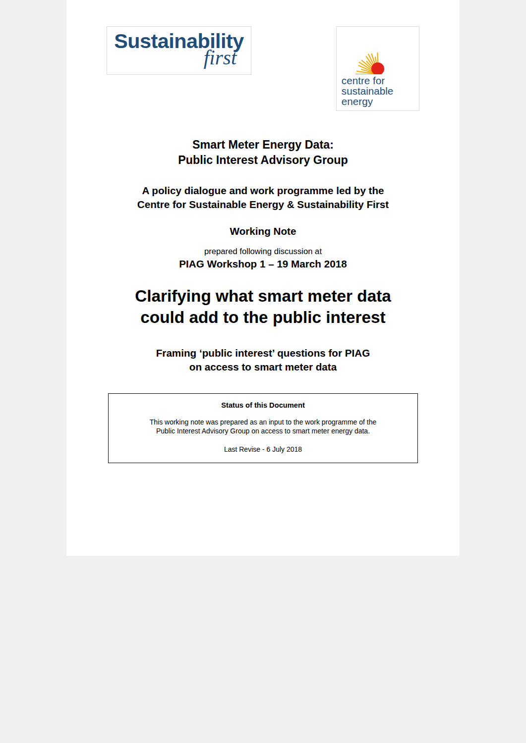Sustainability first
centre for sustainable energy
Smart Meter Energy Data:
Public Interest Advisory Group
A policy dialogue and work programme led by the
Centre for Sustainable Energy & Sustainability First
Working Note
prepared following discussion at
PIAG Workshop 1 – 19 March 2018
Clarifying what smart meter data
could add to the public interest
Framing ‘public interest’ questions for PIAG
on access to smart meter data
Status of this Document
This working note was prepared as an input to the work programme of the
Public Interest Advisory Group on access to smart meter energy data.
Last Revise - 6 July 2018